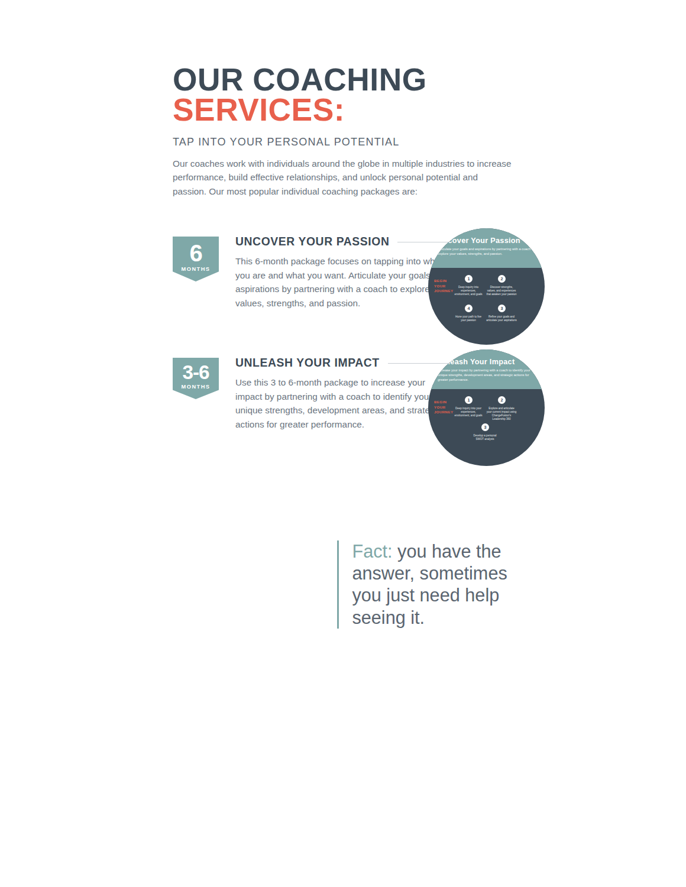Our CoachingServices:
Tap into your personal potential
Our coaches work with individuals around the globe in multiple industries to increase performance, build effective relationships, and unlock personal potential and passion. Our most popular individual coaching packages are:
6 MONTHS
Uncover Your Passion
This 6-month package focuses on tapping into who you are and what you want. Articulate your goals and aspirations by partnering with a coach to explore your values, strengths, and passion.
Uncover Your Passion
Articulate your goals and aspirations by partnering with a coach to explore your values, strengths, and passion.
BEGIN
YOUR
JOURNEY
1
2
3
4
Deep inquiry into experiences, environment, and goals
Discover strengths, values, and experiences that awaken your passion
Refine your goals and articulate your aspirations
Hone your path to live your passion
3-6 MONTHS
Unleash Your Impact
Use this 3 to 6-month package to increase your impact by partnering with a coach to identify your unique strengths, development areas, and strategic actions for greater performance.
Unleash Your Impact
Increase your impact by partnering with a coach to identify your unique strengths, development areas, and strategic actions for greater performance.
BEGIN
YOUR
JOURNEY
1
2
3
Deep inquiry into your experiences, environment, and goals
Explore and articulate your current impact using ChangeFusion's Leadership 360
Develop a personal SWOT analysis
Fact: you have the answer, sometimes you just need help seeing it.